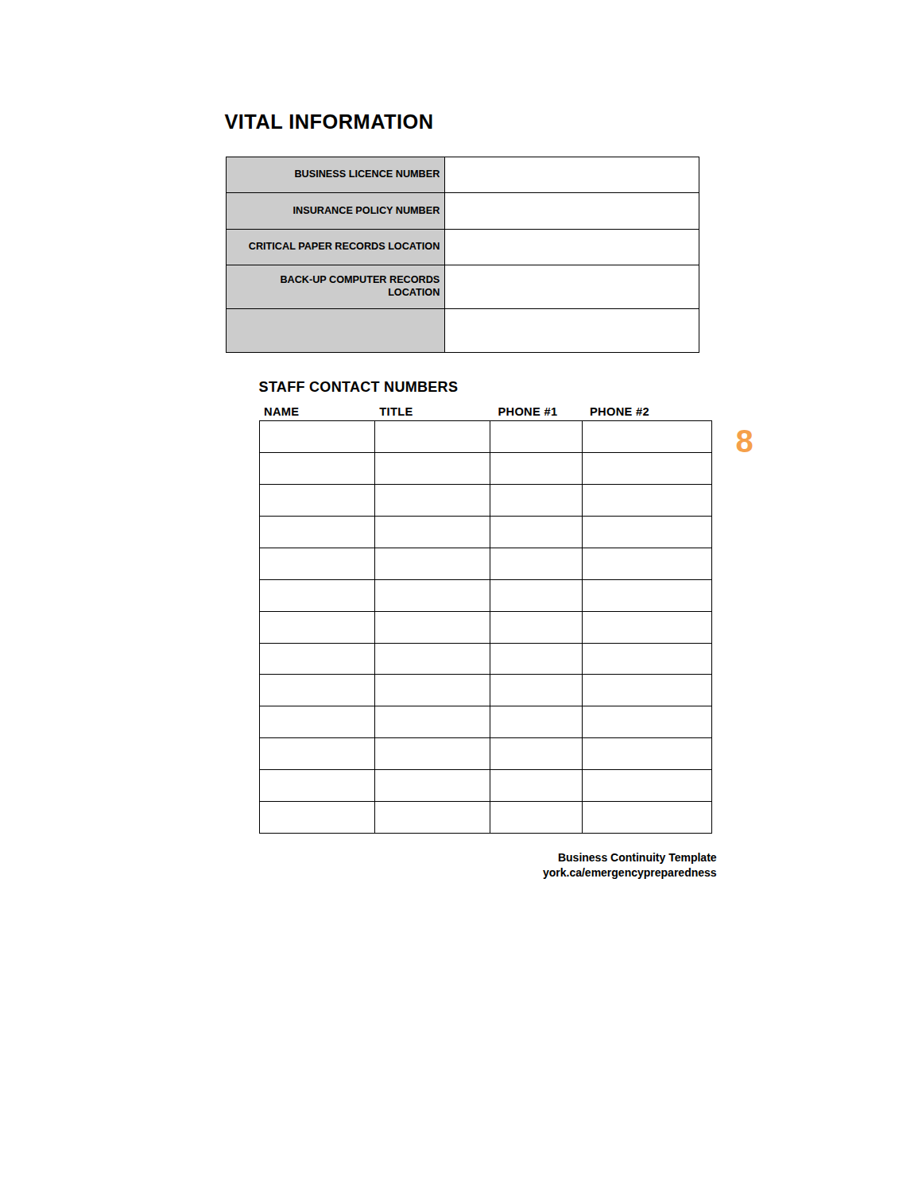8
VITAL INFORMATION
| BUSINESS LICENCE NUMBER | |
| INSURANCE POLICY NUMBER | |
| CRITICAL PAPER RECORDS LOCATION | |
| BACK-UP COMPUTER RECORDS LOCATION | |
STAFF CONTACT NUMBERS
| NAME | TITLE | PHONE #1 | PHONE #2 |
| --- | --- | --- | --- |
Business Continuity Template
york.ca/emergencypreparedness